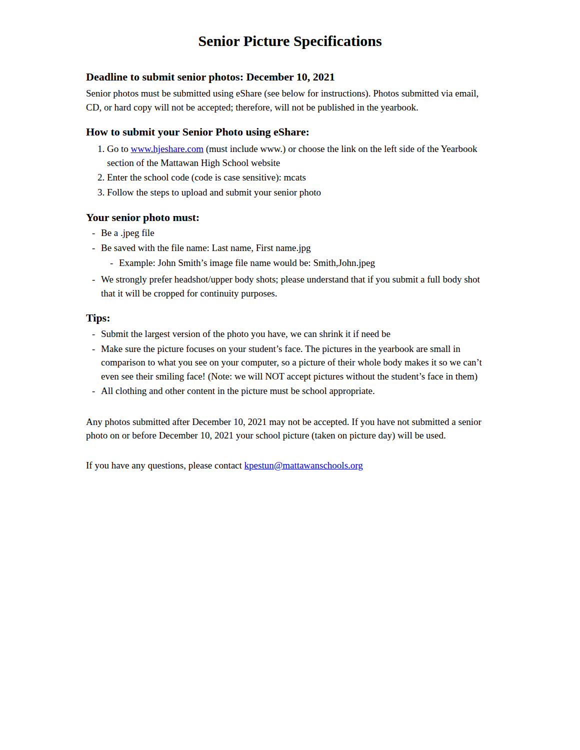Senior Picture Specifications
Deadline to submit senior photos: December 10, 2021
Senior photos must be submitted using eShare (see below for instructions). Photos submitted via email, CD, or hard copy will not be accepted; therefore, will not be published in the yearbook.
How to submit your Senior Photo using eShare:
Go to www.hjeshare.com (must include www.) or choose the link on the left side of the Yearbook section of the Mattawan High School website
Enter the school code (code is case sensitive): mcats
Follow the steps to upload and submit your senior photo
Your senior photo must:
Be a .jpeg file
Be saved with the file name: Last name, First name.jpg
Example: John Smith’s image file name would be: Smith,John.jpeg
We strongly prefer headshot/upper body shots; please understand that if you submit a full body shot that it will be cropped for continuity purposes.
Tips:
Submit the largest version of the photo you have, we can shrink it if need be
Make sure the picture focuses on your student’s face. The pictures in the yearbook are small in comparison to what you see on your computer, so a picture of their whole body makes it so we can’t even see their smiling face! (Note: we will NOT accept pictures without the student’s face in them)
All clothing and other content in the picture must be school appropriate.
Any photos submitted after December 10, 2021 may not be accepted. If you have not submitted a senior photo on or before December 10, 2021 your school picture (taken on picture day) will be used.
If you have any questions, please contact kpestun@mattawanschools.org